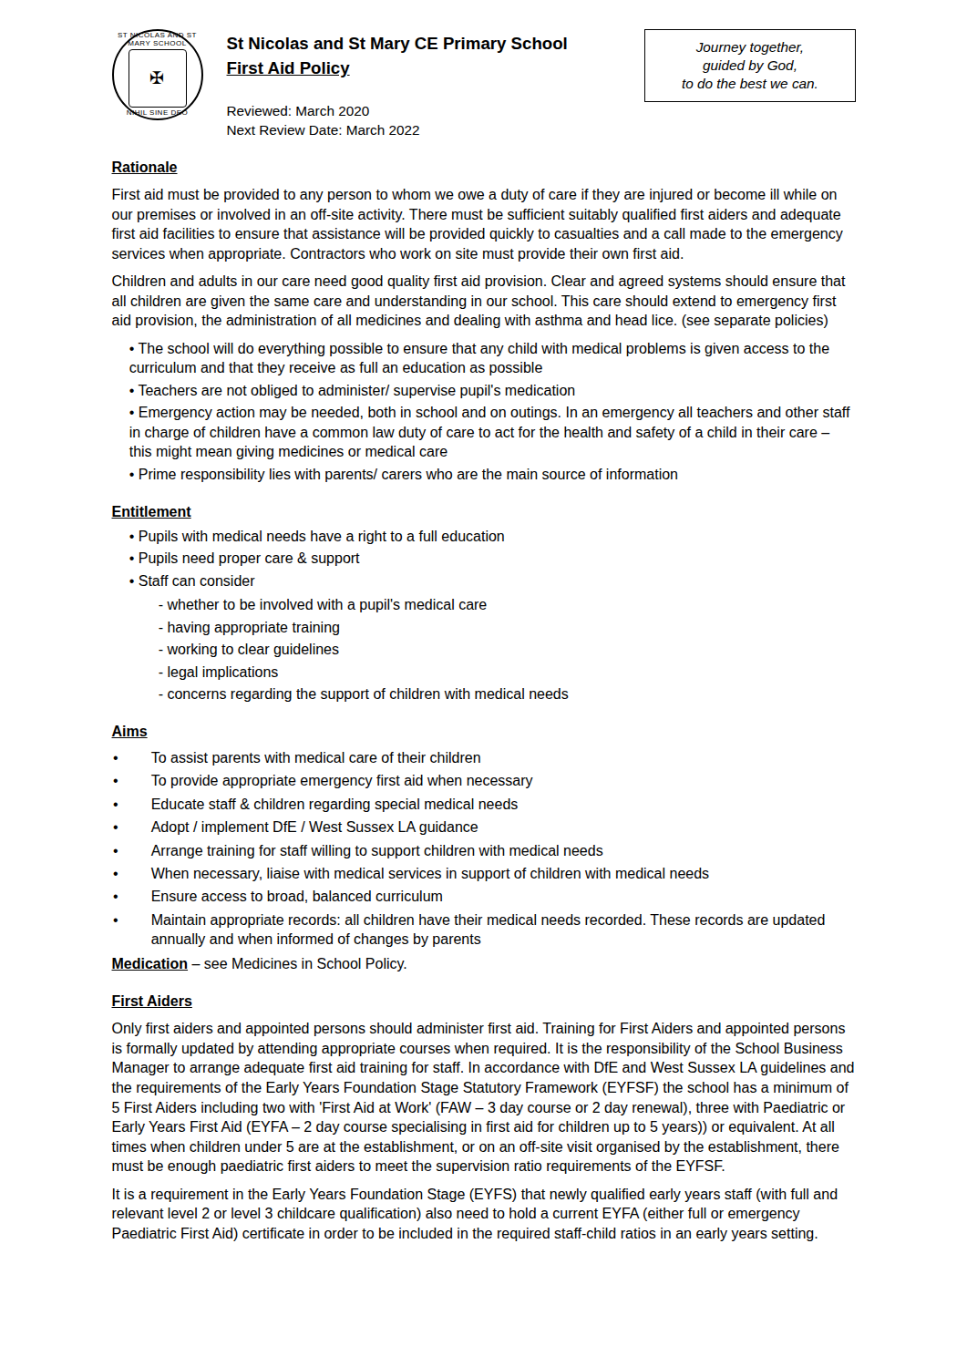St Nicolas and St Mary School
✠
Nihil Sine Deo
St Nicolas and St Mary CE Primary School
First Aid Policy
Reviewed: March 2020
Next Review Date: March 2022
Journey together,
guided by God,
to do the best we can.
Rationale
First aid must be provided to any person to whom we owe a duty of care if they are injured or become ill while on our premises or involved in an off-site activity. There must be sufficient suitably qualified first aiders and adequate first aid facilities to ensure that assistance will be provided quickly to casualties and a call made to the emergency services when appropriate. Contractors who work on site must provide their own first aid.
Children and adults in our care need good quality first aid provision. Clear and agreed systems should ensure that all children are given the same care and understanding in our school. This care should extend to emergency first aid provision, the administration of all medicines and dealing with asthma and head lice. (see separate policies)
The school will do everything possible to ensure that any child with medical problems is given access to the curriculum and that they receive as full an education as possible
Teachers are not obliged to administer/ supervise pupil's medication
Emergency action may be needed, both in school and on outings. In an emergency all teachers and other staff in charge of children have a common law duty of care to act for the health and safety of a child in their care – this might mean giving medicines or medical care
Prime responsibility lies with parents/ carers who are the main source of information
Entitlement
Pupils with medical needs have a right to a full education
Pupils need proper care & support
Staff can consider
whether to be involved with a pupil's medical care
having appropriate training
working to clear guidelines
legal implications
concerns regarding the support of children with medical needs
Aims
| • | To assist parents with medical care of their children |
| • | To provide appropriate emergency first aid when necessary |
| • | Educate staff & children regarding special medical needs |
| • | Adopt / implement DfE / West Sussex LA guidance |
| • | Arrange training for staff willing to support children with medical needs |
| • | When necessary, liaise with medical services in support of children with medical needs |
| • | Ensure access to broad, balanced curriculum |
| • | Maintain appropriate records: all children have their medical needs recorded. These records are updated annually and when informed of changes by parents |
Medication – see Medicines in School Policy.
First Aiders
Only first aiders and appointed persons should administer first aid. Training for First Aiders and appointed persons is formally updated by attending appropriate courses when required. It is the responsibility of the School Business Manager to arrange adequate first aid training for staff. In accordance with DfE and West Sussex LA guidelines and the requirements of the Early Years Foundation Stage Statutory Framework (EYFSF) the school has a minimum of 5 First Aiders including two with 'First Aid at Work' (FAW – 3 day course or 2 day renewal), three with Paediatric or Early Years First Aid (EYFA – 2 day course specialising in first aid for children up to 5 years)) or equivalent. At all times when children under 5 are at the establishment, or on an off-site visit organised by the establishment, there must be enough paediatric first aiders to meet the supervision ratio requirements of the EYFSF.
It is a requirement in the Early Years Foundation Stage (EYFS) that newly qualified early years staff (with full and relevant level 2 or level 3 childcare qualification) also need to hold a current EYFA (either full or emergency Paediatric First Aid) certificate in order to be included in the required staff-child ratios in an early years setting.